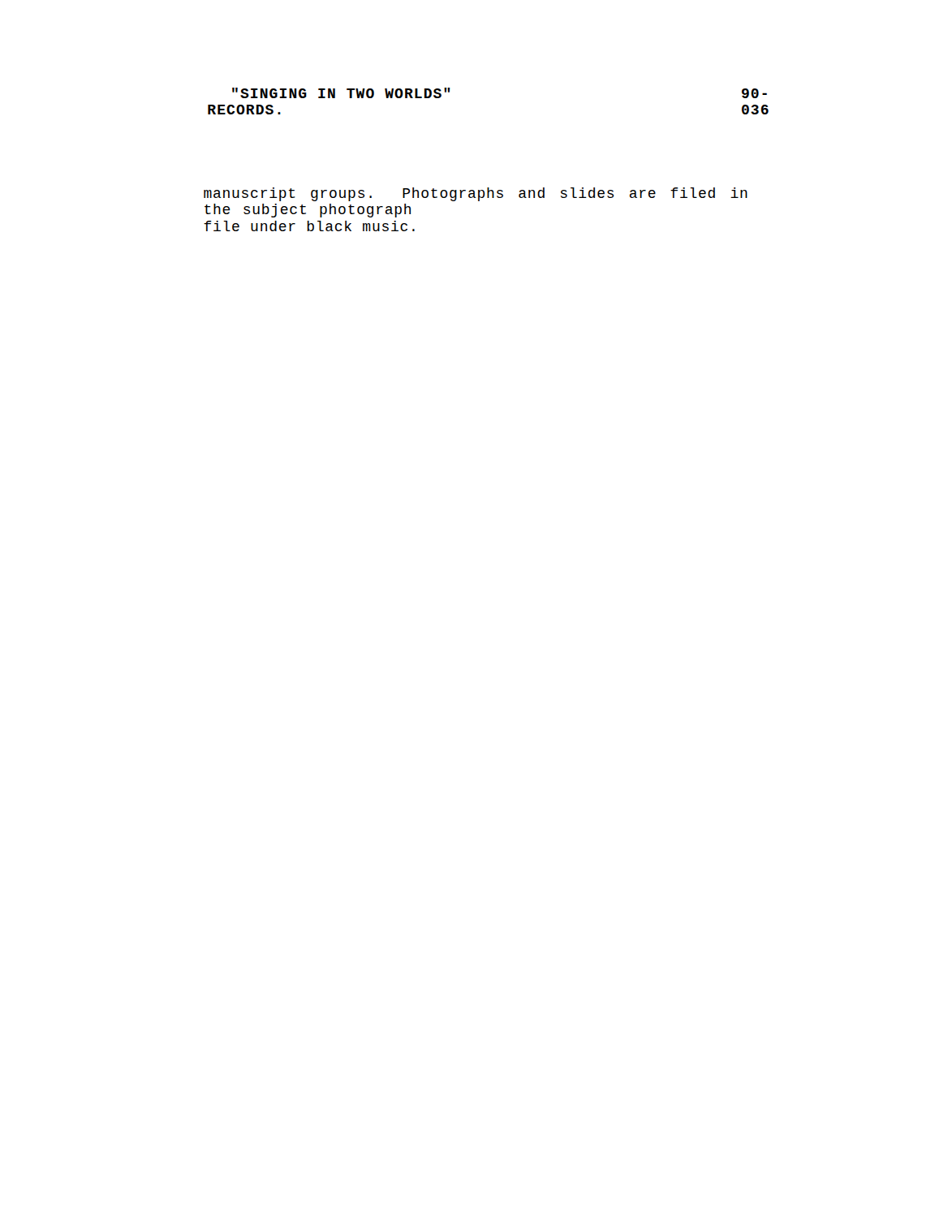"SINGING IN TWO WORLDS" RECORDS.
90-036
manuscript groups. Photographs and slides are filed in the subject photograph
file under black music.